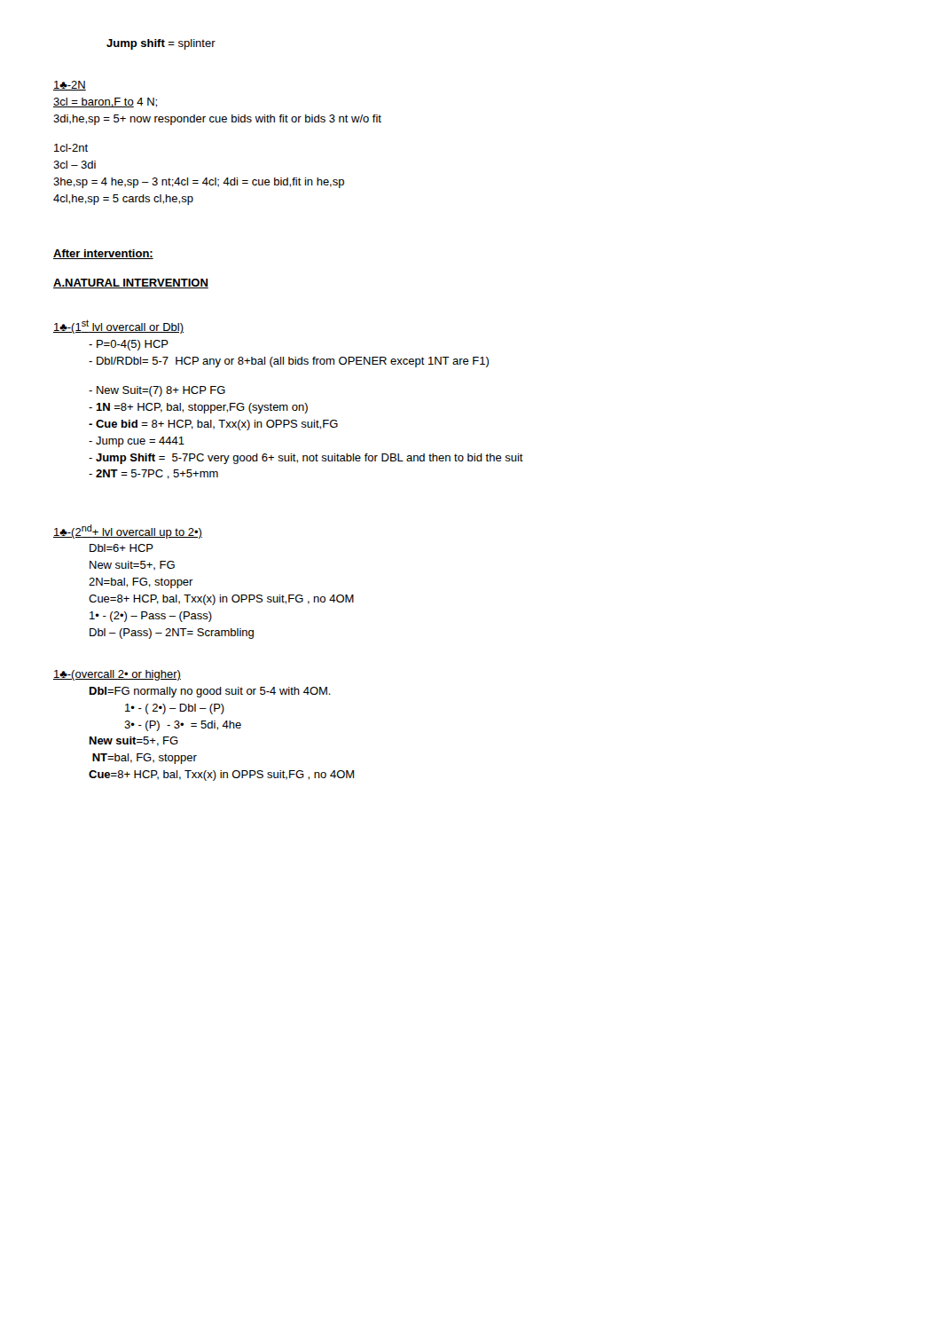Jump shift = splinter
1♣-2N
3cl = baron,F to 4 N;
3di,he,sp = 5+ now responder cue bids with fit or bids 3 nt w/o fit
1cl-2nt
3cl – 3di
3he,sp = 4 he,sp – 3 nt;4cl = 4cl; 4di = cue bid,fit in he,sp
4cl,he,sp = 5 cards cl,he,sp
After intervention:
A.NATURAL INTERVENTION
1♣-(1st lvl overcall or Dbl)
- P=0-4(5) HCP
- Dbl/RDbl= 5-7 HCP any or 8+bal (all bids from OPENER except 1NT are F1)
- New Suit=(7) 8+ HCP FG
- 1N =8+ HCP, bal, stopper,FG (system on)
- Cue bid = 8+ HCP, bal, Txx(x) in OPPS suit,FG
- Jump cue = 4441
- Jump Shift = 5-7PC very good 6+ suit, not suitable for DBL and then to bid the suit
- 2NT = 5-7PC , 5+5+mm
1♣-(2nd+ lvl overcall up to 2•)
Dbl=6+ HCP
New suit=5+, FG
2N=bal, FG, stopper
Cue=8+ HCP, bal, Txx(x) in OPPS suit,FG , no 4OM
1• - (2•) – Pass – (Pass)
Dbl – (Pass) – 2NT= Scrambling
1♣-(overcall 2• or higher)
Dbl=FG normally no good suit or 5-4 with 4OM.
1• - ( 2•) – Dbl – (P)
3• - (P) - 3• = 5di, 4he
New suit=5+, FG
NT=bal, FG, stopper
Cue=8+ HCP, bal, Txx(x) in OPPS suit,FG , no 4OM